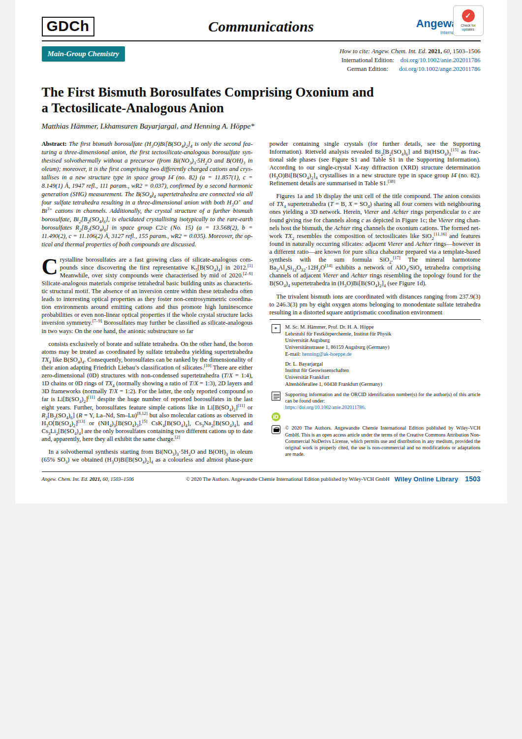GDCh
Communications
✓
Check for
updates
Angewandte
International Edition
Main-Group Chemistry
How to cite: Angew. Chem. Int. Ed. 2021, 60, 1503–1506
International Edition: doi.org/10.1002/anie.202011786
German Edition: doi.org/10.1002/ange.202011786
The First Bismuth Borosulfates Comprising Oxonium and
a Tectosilicate-Analogous Anion
Matthias Hämmer, Lkhamsuren Bayarjargal, and Henning A. Höppe*
Abstract: The first bismuth borosulfate (H3O)Bi[B(SO4)2]4 is only the second featuring a three-dimensional anion, the first tectosilicate-analogous borosulfate synthesised solvothermally without a precursor (from Bi(NO3)3·5H2O and B(OH)3 in oleum); moreover, it is the first comprising two differently charged cations and crystallises in a new structure type in space group I4̄ (no. 82) (a = 11.857(1), c = 8.149(1) Å, 1947 refl., 111 param., wR2 = 0.037), confirmed by a second harmonic generation (SHG) measurement. The B(SO4)4 supertetrahedra are connected via all four sulfate tetrahedra resulting in a three-dimensional anion with both H3O+ and Bi3+ cations in channels. Additionally, the crystal structure of a further bismuth borosulfate, Bi2[B2(SO4)6], is elucidated crystallising isotypically to the rare-earth borosulfates R2[B2(SO4)6] in space group C2/c (No. 15) (a = 13.568(2), b = 11.490(2), c = 11.106(2) Å, 3127 refl., 155 param., wR2 = 0.035). Moreover, the optical and thermal properties of both compounds are discussed.
Crystalline borosulfates are a fast growing class of silicate-analogous compounds since discovering the first representative K5[B(SO4)4] in 2012.[1] Meanwhile, over sixty compounds were characterised by mid of 2020.[2–6] Silicate-analogous materials comprise tetrahedral basic building units as characteristic structural motif. The absence of an inversion centre within these tetrahedra often leads to interesting optical properties as they foster non-centrosymmetric coordination environments around emitting cations and thus promote high luminescence probabilities or even non-linear optical properties if the whole crystal structure lacks inversion symmetry.[7–9] Borosulfates may further be classified as silicate-analogous in two ways: On the one hand, the anionic substructure so far
consists exclusively of borate and sulfate tetrahedra. On the other hand, the boron atoms may be treated as coordinated by sulfate tetrahedra yielding supertetrahedra TX4 like B(SO4)4. Consequently, borosulfates can be ranked by the dimensionality of their anion adapting Friedrich Liebau’s classification of silicates.[10] There are either zero-dimensional (0D) structures with non-condensed supertetrahedra (T/X = 1:4), 1D chains or 0D rings of TX4 (normally showing a ratio of T/X = 1:3), 2D layers and 3D frameworks (normally T/X = 1:2). For the latter, the only reported compound so far is Li[B(SO4)2][11] despite the huge number of reported borosulfates in the last eight years. Further, borosulfates feature simple cations like in Li[B(SO4)2][11] or R2[B2(SO4)6] (R = Y, La–Nd, Sm–Lu)[8,12] but also molecular cations as observed in H3O[B(SO4)2][13] or (NH4)3[B(SO4)3].[5] CsK4[B(SO4)4], Cs3Na2[B(SO4)4], and Cs3Li2[B(SO4)4] are the only borosulfates containing two different cations up to date and, apparently, here they all exhibit the same charge.[2]
In a solvothermal synthesis starting from Bi(NO3)3·5H2O and B(OH)3 in oleum (65% SO3) we obtained (H3O)Bi[B(SO4)2]4 as a colourless and almost phase-pure powder containing single crystals (for further details, see the Supporting Information). Rietveld analysis revealed Bi2[B2(SO4)6] and Bi(HSO4)3[15] as fractional side phases (see Figure S1 and Table S1 in the Supporting Information). According to our single-crystal X-ray diffraction (XRD) structure determination (H3O)Bi[B(SO4)2]4 crystallises in a new structure type in space group I4̄ (no. 82). Refinement details are summarised in Table S1.[38]
Figures 1a and 1b display the unit cell of the title compound. The anion consists of TX4 supertetrahedra (T = B, X = SO4) sharing all four corners with neighbouring ones yielding a 3D network. Herein, Vierer and Achter rings perpendicular to c are found giving rise for channels along c as depicted in Figure 1c; the Vierer ring channels host the bismuth, the Achter ring channels the oxonium cations. The formed network TX2 resembles the composition of tectosilicates like SiO2[11,16] and features found in naturally occurring silicates: adjacent Vierer and Achter rings—however in a different ratio—are known for pure silica chabazite prepared via a template-based synthesis with the sum formula SiO2.[17] The mineral harmotome Ba2Al4Si12O32·12H2O[14] exhibits a network of AlO4/SiO4 tetrahedra comprising channels of adjacent Vierer and Achter rings resembling the topology found for the B(SO4)4 supertetrahedra in (H3O)Bi[B(SO4)2]4 (see Figure 1d).
The trivalent bismuth ions are coordinated with distances ranging from 237.9(3) to 246.3(3) pm by eight oxygen atoms belonging to monodentate sulfate tetrahedra resulting in a distorted square antiprismatic coordination environment
*
M. Sc. M. Hämmer, Prof. Dr. H. A. Höppe
Lehrstuhl für Festkörperchemie, Institut für Physik
Universität Augsburg
Universitätsstrasse 1, 86159 Augsburg (Germany)
E-mail: henning@ak-hoeppe.de
Dr. L. Bayarjargal
Institut für Geowissenschaften
Universität Frankfurt
Altenhöferallee 1, 60438 Frankfurt (Germany)
Supporting information and the ORCID identification number(s) for the author(s) of this article can be found under:
https://doi.org/10.1002/anie.202011786.
iD
orcid
© 2020 The Authors. Angewandte Chemie International Edition published by Wiley-VCH GmbH. This is an open access article under the terms of the Creative Commons Attribution Non-Commercial NoDerivs License, which permits use and distribution in any medium, provided the original work is properly cited, the use is non-commercial and no modifications or adaptations are made.
Angew. Chem. Int. Ed. 2021, 60, 1503–1506
© 2020 The Authors. Angewandte Chemie International Edition published by Wiley-VCH GmbH
Wiley Online Library 1503